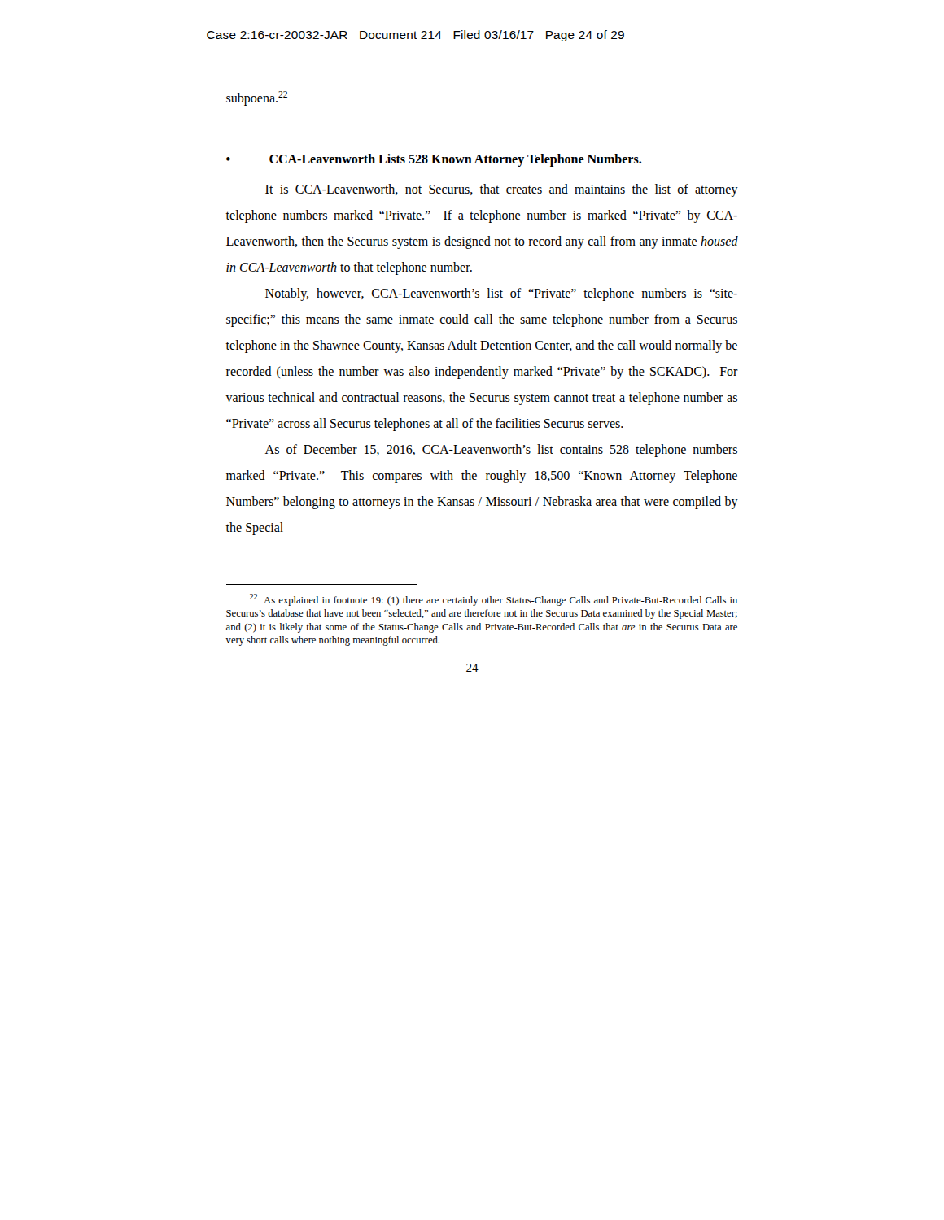Case 2:16-cr-20032-JAR Document 214 Filed 03/16/17 Page 24 of 29
subpoena.22
• CCA-Leavenworth Lists 528 Known Attorney Telephone Numbers.
It is CCA-Leavenworth, not Securus, that creates and maintains the list of attorney telephone numbers marked “Private.” If a telephone number is marked “Private” by CCA-Leavenworth, then the Securus system is designed not to record any call from any inmate housed in CCA-Leavenworth to that telephone number.
Notably, however, CCA-Leavenworth’s list of “Private” telephone numbers is “site-specific;” this means the same inmate could call the same telephone number from a Securus telephone in the Shawnee County, Kansas Adult Detention Center, and the call would normally be recorded (unless the number was also independently marked “Private” by the SCKADC). For various technical and contractual reasons, the Securus system cannot treat a telephone number as “Private” across all Securus telephones at all of the facilities Securus serves.
As of December 15, 2016, CCA-Leavenworth’s list contains 528 telephone numbers marked “Private.” This compares with the roughly 18,500 “Known Attorney Telephone Numbers” belonging to attorneys in the Kansas / Missouri / Nebraska area that were compiled by the Special
22 As explained in footnote 19: (1) there are certainly other Status-Change Calls and Private-But-Recorded Calls in Securus’s database that have not been “selected,” and are therefore not in the Securus Data examined by the Special Master; and (2) it is likely that some of the Status-Change Calls and Private-But-Recorded Calls that are in the Securus Data are very short calls where nothing meaningful occurred.
24